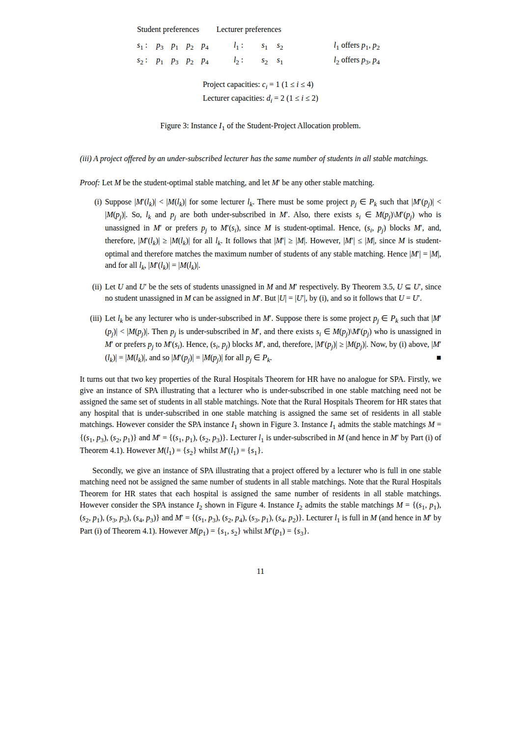| Student preferences | Lecturer preferences | |
| --- | --- | --- |
| s 1 : | p 3 | p 1 | p 2 | p 4 | l 1 : | s 1 | s 2 | | l 1 offers p 1 , p 2 |
| s 2 : | p 1 | p 3 | p 2 | p 4 | l 2 : | s 2 | s 1 | | l 2 offers p 3 , p 4 |
Project capacities: ci = 1 (1 ≤ i ≤ 4)
Lecturer capacities: di = 2 (1 ≤ i ≤ 2)
Figure 3: Instance I1 of the Student-Project Allocation problem.
(iii) A project offered by an under-subscribed lecturer has the same number of students in all stable matchings.
Proof: Let M be the student-optimal stable matching, and let M′ be any other stable matching.
Suppose |M′(lk)| < |M(lk)| for some lecturer lk. There must be some project pj ∈ Pk such that |M′(pj)| < |M(pj)|. So, lk and pj are both under-subscribed in M′. Also, there exists si ∈ M(pj)\M′(pj) who is unassigned in M′ or prefers pj to M′(si), since M is student-optimal. Hence, (si, pj) blocks M′, and, therefore, |M′(lk)| ≥ |M(lk)| for all lk. It follows that |M′| ≥ |M|. However, |M′| ≤ |M|, since M is student-optimal and therefore matches the maximum number of students of any stable matching. Hence |M′| = |M|, and for all lk, |M′(lk)| = |M(lk)|.
Let U and U′ be the sets of students unassigned in M and M′ respectively. By Theorem 3.5, U ⊆ U′, since no student unassigned in M can be assigned in M′. But |U| = |U′|, by (i), and so it follows that U = U′.
Let lk be any lecturer who is under-subscribed in M′. Suppose there is some project pj ∈ Pk such that |M′(pj)| < |M(pj)|. Then pj is under-subscribed in M′, and there exists si ∈ M(pj)\M′(pj) who is unassigned in M′ or prefers pj to M′(si). Hence, (si, pj) blocks M′, and, therefore, |M′(pj)| ≥ |M(pj)|. Now, by (i) above, |M′(lk)| = |M(lk)|, and so |M′(pj)| = |M(pj)| for all pj ∈ Pk. ■
It turns out that two key properties of the Rural Hospitals Theorem for HR have no analogue for SPA. Firstly, we give an instance of SPA illustrating that a lecturer who is under-subscribed in one stable matching need not be assigned the same set of students in all stable matchings. Note that the Rural Hospitals Theorem for HR states that any hospital that is under-subscribed in one stable matching is assigned the same set of residents in all stable matchings. However consider the SPA instance I1 shown in Figure 3. Instance I1 admits the stable matchings M = {(s1, p3), (s2, p1)} and M′ = {(s1, p1), (s2, p3)}. Lecturer l1 is under-subscribed in M (and hence in M′ by Part (i) of Theorem 4.1). However M(l1) = {s2} whilst M′(l1) = {s1}.
Secondly, we give an instance of SPA illustrating that a project offered by a lecturer who is full in one stable matching need not be assigned the same number of students in all stable matchings. Note that the Rural Hospitals Theorem for HR states that each hospital is assigned the same number of residents in all stable matchings. However consider the SPA instance I2 shown in Figure 4. Instance I2 admits the stable matchings M = {(s1, p1), (s2, p1), (s3, p3), (s4, p3)} and M′ = {(s1, p3), (s2, p4), (s3, p1), (s4, p2)}. Lecturer l1 is full in M (and hence in M′ by Part (i) of Theorem 4.1). However M(p1) = {s1, s2} whilst M′(p1) = {s3}.
11